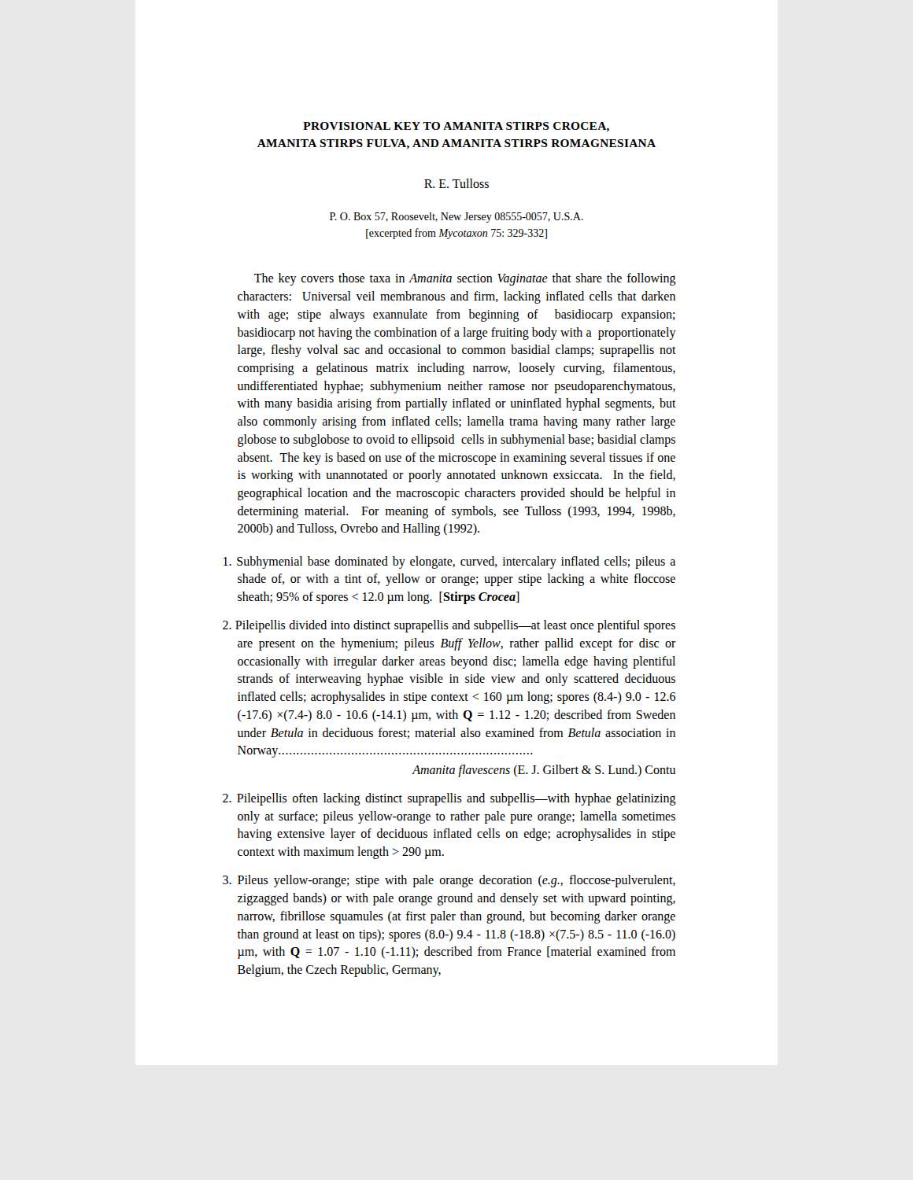Provisional Key to Amanita Stirps Crocea,
Amanita Stirps Fulva, and Amanita Stirps Romagnesiana
R. E. Tulloss
P. O. Box 57, Roosevelt, New Jersey 08555-0057, U.S.A. [excerpted from Mycotaxon 75: 329-332]
The key covers those taxa in Amanita section Vaginatae that share the following characters: Universal veil membranous and firm, lacking inflated cells that darken with age; stipe always exannulate from beginning of basidiocarp expansion; basidiocarp not having the combination of a large fruiting body with a proportionately large, fleshy volval sac and occasional to common basidial clamps; suprapellis not comprising a gelatinous matrix including narrow, loosely curving, filamentous, undifferentiated hyphae; subhymenium neither ramose nor pseudoparenchymatous, with many basidia arising from partially inflated or uninflated hyphal segments, but also commonly arising from inflated cells; lamella trama having many rather large globose to subglobose to ovoid to ellipsoid cells in subhymenial base; basidial clamps absent. The key is based on use of the microscope in examining several tissues if one is working with unannotated or poorly annotated unknown exsiccata. In the field, geographical location and the macroscopic characters provided should be helpful in determining material. For meaning of symbols, see Tulloss (1993, 1994, 1998b, 2000b) and Tulloss, Ovrebo and Halling (1992).
1. Subhymenial base dominated by elongate, curved, intercalary inflated cells; pileus a shade of, or with a tint of, yellow or orange; upper stipe lacking a white floccose sheath; 95% of spores < 12.0 µm long. [Stirps Crocea]
2. Pileipellis divided into distinct suprapellis and subpellis—at least once plentiful spores are present on the hymenium; pileus Buff Yellow, rather pallid except for disc or occasionally with irregular darker areas beyond disc; lamella edge having plentiful strands of interweaving hyphae visible in side view and only scattered deciduous inflated cells; acrophysalides in stipe context < 160 µm long; spores (8.4-) 9.0 - 12.6 (-17.6) ×(7.4-) 8.0 - 10.6 (-14.1) µm, with Q = 1.12 - 1.20; described from Sweden under Betula in deciduous forest; material also examined from Betula association in Norway...................................................................... Amanita flavescens (E. J. Gilbert & S. Lund.) Contu
2. Pileipellis often lacking distinct suprapellis and subpellis—with hyphae gelatinizing only at surface; pileus yellow-orange to rather pale pure orange; lamella sometimes having extensive layer of deciduous inflated cells on edge; acrophysalides in stipe context with maximum length > 290 µm.
3. Pileus yellow-orange; stipe with pale orange decoration (e.g., floccose-pulverulent, zigzagged bands) or with pale orange ground and densely set with upward pointing, narrow, fibrillose squamules (at first paler than ground, but becoming darker orange than ground at least on tips); spores (8.0-) 9.4 - 11.8 (-18.8) ×(7.5-) 8.5 - 11.0 (-16.0) µm, with Q = 1.07 - 1.10 (-1.11); described from France [material examined from Belgium, the Czech Republic, Germany,